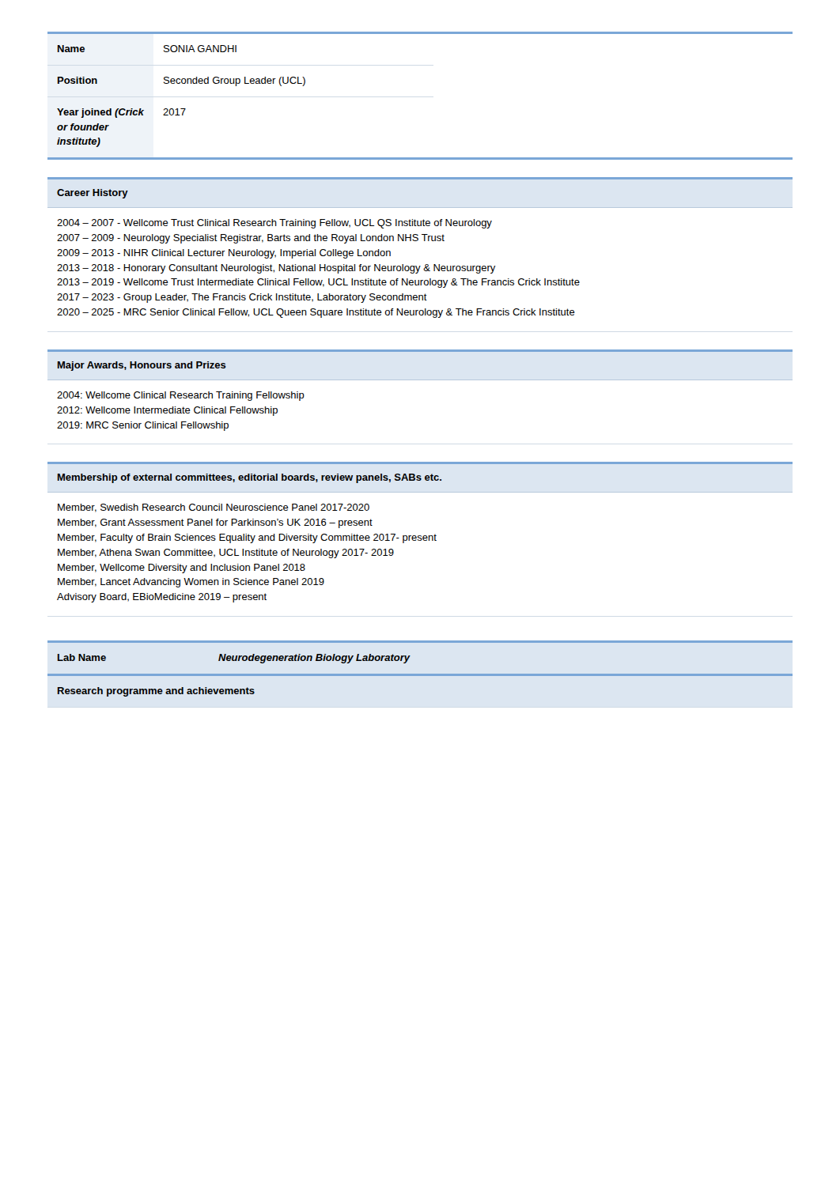| Name | SONIA GANDHI | |
| Position | Seconded Group Leader (UCL) |
| Year joined (Crick or founder institute) | 2017 |
Career History
2004 – 2007 - Wellcome Trust Clinical Research Training Fellow, UCL QS Institute of Neurology
2007 – 2009 - Neurology Specialist Registrar, Barts and the Royal London NHS Trust
2009 – 2013 - NIHR Clinical Lecturer Neurology, Imperial College London
2013 – 2018 - Honorary Consultant Neurologist, National Hospital for Neurology & Neurosurgery
2013 – 2019 - Wellcome Trust Intermediate Clinical Fellow, UCL Institute of Neurology & The Francis Crick Institute
2017 – 2023 - Group Leader, The Francis Crick Institute, Laboratory Secondment
2020 – 2025 - MRC Senior Clinical Fellow, UCL Queen Square Institute of Neurology & The Francis Crick Institute
Major Awards, Honours and Prizes
2004: Wellcome Clinical Research Training Fellowship
2012: Wellcome Intermediate Clinical Fellowship
2019: MRC Senior Clinical Fellowship
Membership of external committees, editorial boards, review panels, SABs etc.
Member, Swedish Research Council Neuroscience Panel 2017-2020
Member, Grant Assessment Panel for Parkinson’s UK 2016 – present
Member, Faculty of Brain Sciences Equality and Diversity Committee 2017- present
Member, Athena Swan Committee, UCL Institute of Neurology 2017- 2019
Member, Wellcome Diversity and Inclusion Panel 2018
Member, Lancet Advancing Women in Science Panel 2019
Advisory Board, EBioMedicine 2019 – present
| Lab Name | Neurodegeneration Biology Laboratory |
| Research programme and achievements |